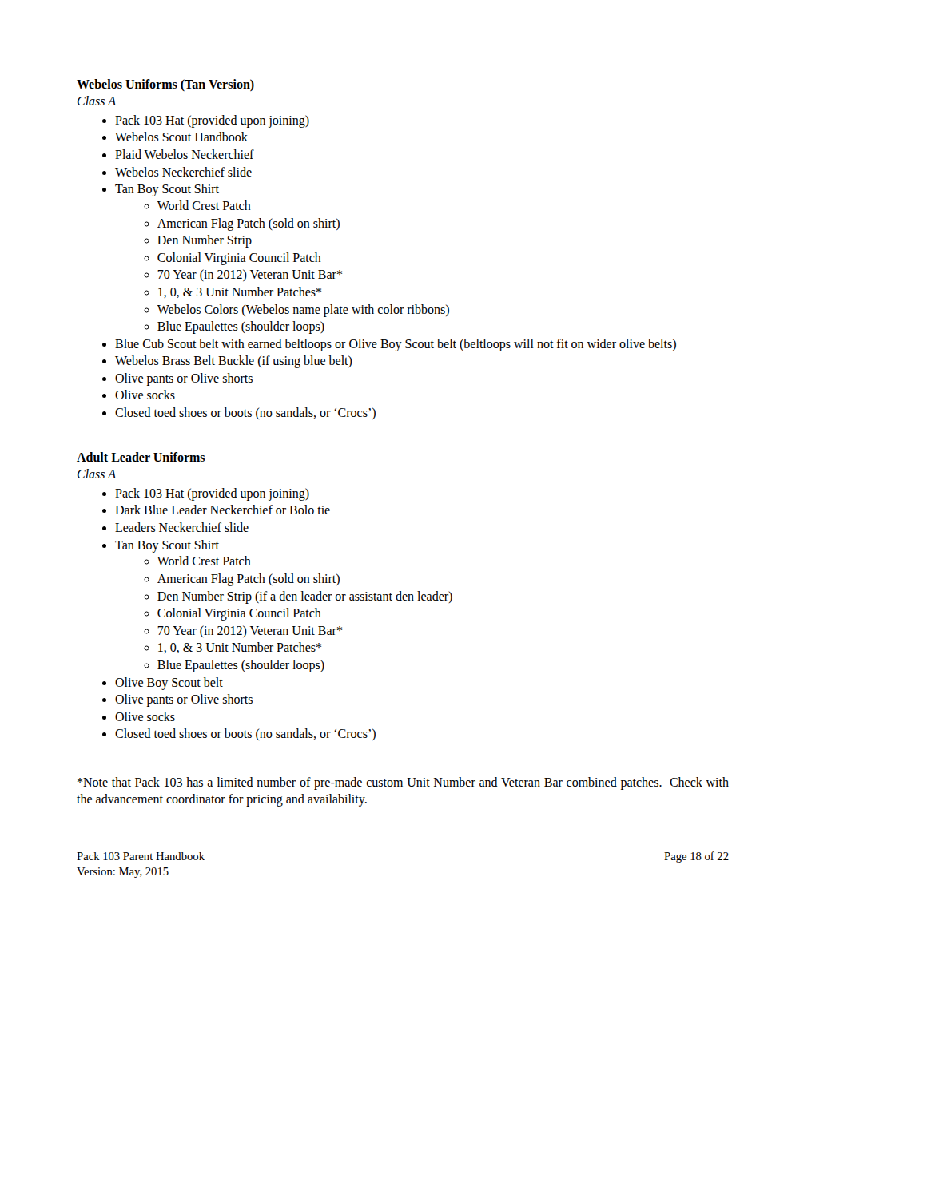Webelos Uniforms (Tan Version)
Class A
Pack 103 Hat (provided upon joining)
Webelos Scout Handbook
Plaid Webelos Neckerchief
Webelos Neckerchief slide
Tan Boy Scout Shirt
World Crest Patch
American Flag Patch (sold on shirt)
Den Number Strip
Colonial Virginia Council Patch
70 Year (in 2012) Veteran Unit Bar*
1, 0, & 3 Unit Number Patches*
Webelos Colors (Webelos name plate with color ribbons)
Blue Epaulettes (shoulder loops)
Blue Cub Scout belt with earned beltloops or Olive Boy Scout belt (beltloops will not fit on wider olive belts)
Webelos Brass Belt Buckle (if using blue belt)
Olive pants or Olive shorts
Olive socks
Closed toed shoes or boots (no sandals, or ‘Crocs’)
Adult Leader Uniforms
Class A
Pack 103 Hat (provided upon joining)
Dark Blue Leader Neckerchief or Bolo tie
Leaders Neckerchief slide
Tan Boy Scout Shirt
World Crest Patch
American Flag Patch (sold on shirt)
Den Number Strip (if a den leader or assistant den leader)
Colonial Virginia Council Patch
70 Year (in 2012) Veteran Unit Bar*
1, 0, & 3 Unit Number Patches*
Blue Epaulettes (shoulder loops)
Olive Boy Scout belt
Olive pants or Olive shorts
Olive socks
Closed toed shoes or boots (no sandals, or ‘Crocs’)
*Note that Pack 103 has a limited number of pre-made custom Unit Number and Veteran Bar combined patches. Check with the advancement coordinator for pricing and availability.
Pack 103 Parent Handbook
Version: May, 2015
Page 18 of 22